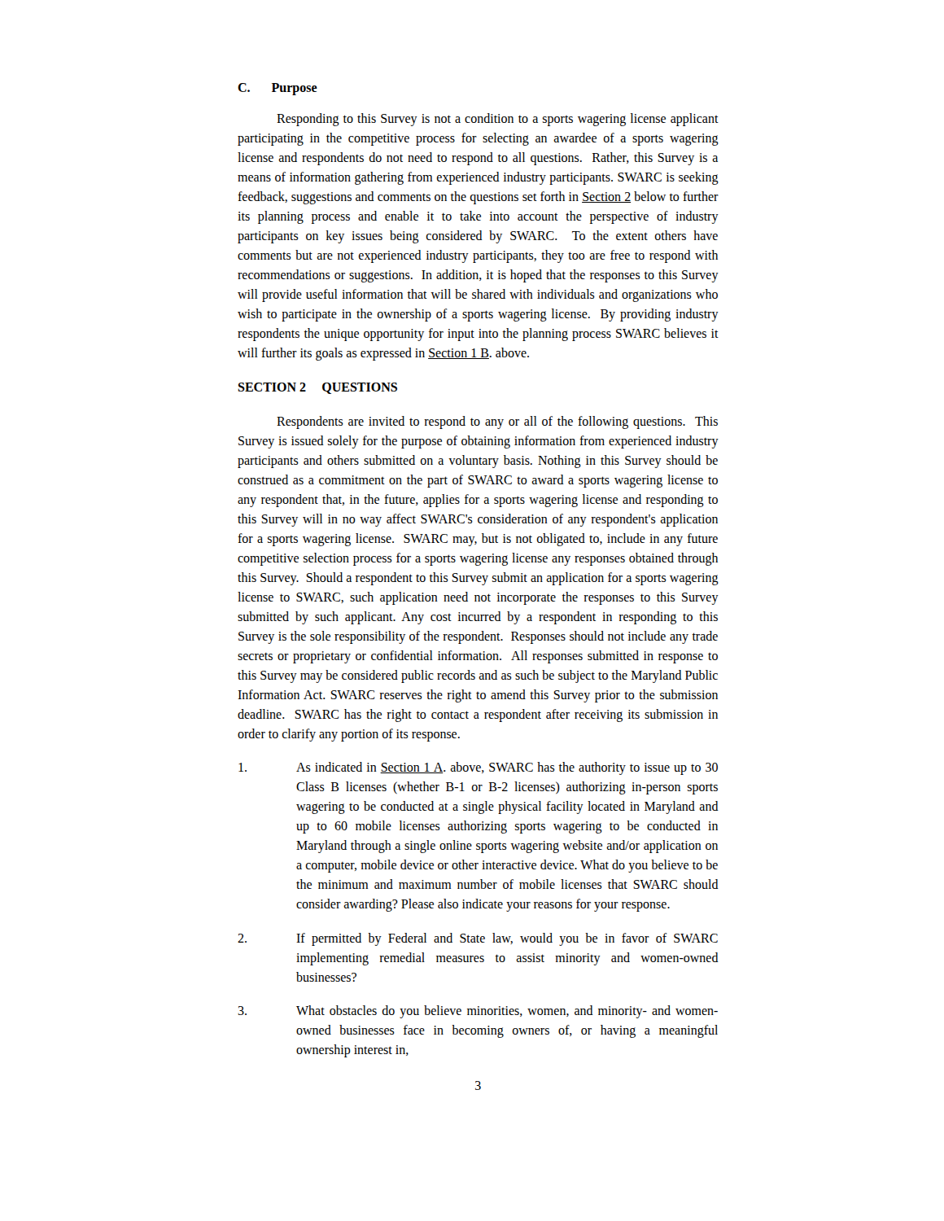C. Purpose
Responding to this Survey is not a condition to a sports wagering license applicant participating in the competitive process for selecting an awardee of a sports wagering license and respondents do not need to respond to all questions. Rather, this Survey is a means of information gathering from experienced industry participants. SWARC is seeking feedback, suggestions and comments on the questions set forth in Section 2 below to further its planning process and enable it to take into account the perspective of industry participants on key issues being considered by SWARC. To the extent others have comments but are not experienced industry participants, they too are free to respond with recommendations or suggestions. In addition, it is hoped that the responses to this Survey will provide useful information that will be shared with individuals and organizations who wish to participate in the ownership of a sports wagering license. By providing industry respondents the unique opportunity for input into the planning process SWARC believes it will further its goals as expressed in Section 1 B. above.
SECTION 2 QUESTIONS
Respondents are invited to respond to any or all of the following questions. This Survey is issued solely for the purpose of obtaining information from experienced industry participants and others submitted on a voluntary basis. Nothing in this Survey should be construed as a commitment on the part of SWARC to award a sports wagering license to any respondent that, in the future, applies for a sports wagering license and responding to this Survey will in no way affect SWARC's consideration of any respondent's application for a sports wagering license. SWARC may, but is not obligated to, include in any future competitive selection process for a sports wagering license any responses obtained through this Survey. Should a respondent to this Survey submit an application for a sports wagering license to SWARC, such application need not incorporate the responses to this Survey submitted by such applicant. Any cost incurred by a respondent in responding to this Survey is the sole responsibility of the respondent. Responses should not include any trade secrets or proprietary or confidential information. All responses submitted in response to this Survey may be considered public records and as such be subject to the Maryland Public Information Act. SWARC reserves the right to amend this Survey prior to the submission deadline. SWARC has the right to contact a respondent after receiving its submission in order to clarify any portion of its response.
1. As indicated in Section 1 A. above, SWARC has the authority to issue up to 30 Class B licenses (whether B-1 or B-2 licenses) authorizing in-person sports wagering to be conducted at a single physical facility located in Maryland and up to 60 mobile licenses authorizing sports wagering to be conducted in Maryland through a single online sports wagering website and/or application on a computer, mobile device or other interactive device. What do you believe to be the minimum and maximum number of mobile licenses that SWARC should consider awarding? Please also indicate your reasons for your response.
2. If permitted by Federal and State law, would you be in favor of SWARC implementing remedial measures to assist minority and women-owned businesses?
3. What obstacles do you believe minorities, women, and minority- and women-owned businesses face in becoming owners of, or having a meaningful ownership interest in,
3